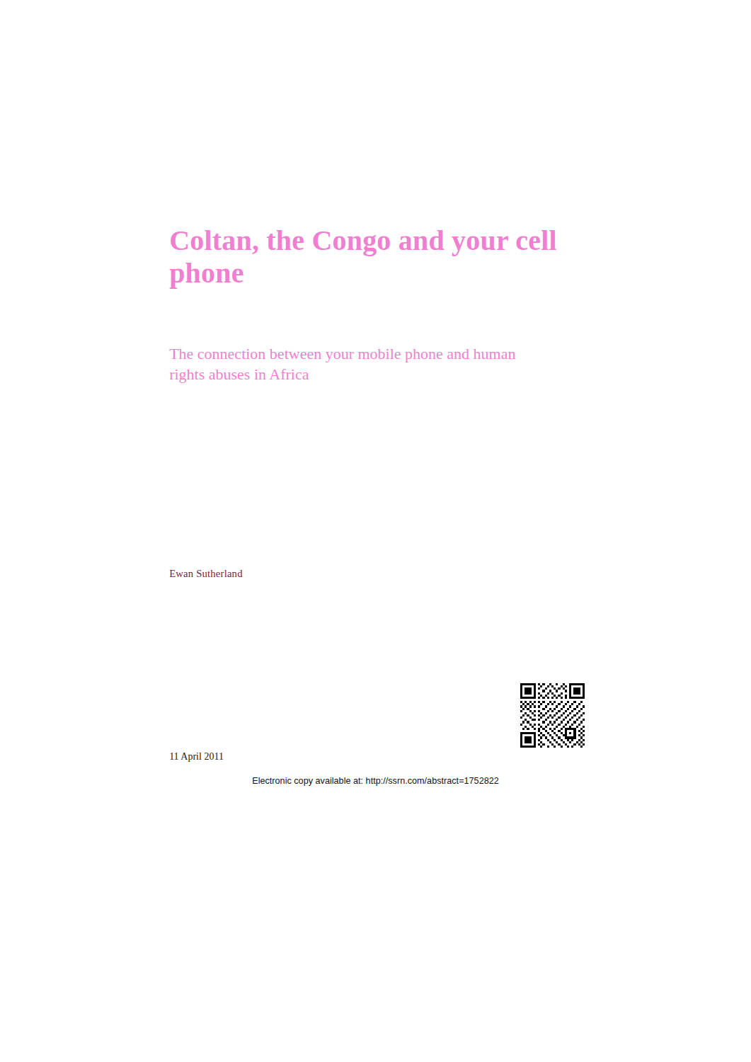Coltan, the Congo and your cell phone
The connection between your mobile phone and human rights abuses in Africa
Ewan Sutherland
11 April 2011
Electronic copy available at: http://ssrn.com/abstract=1752822